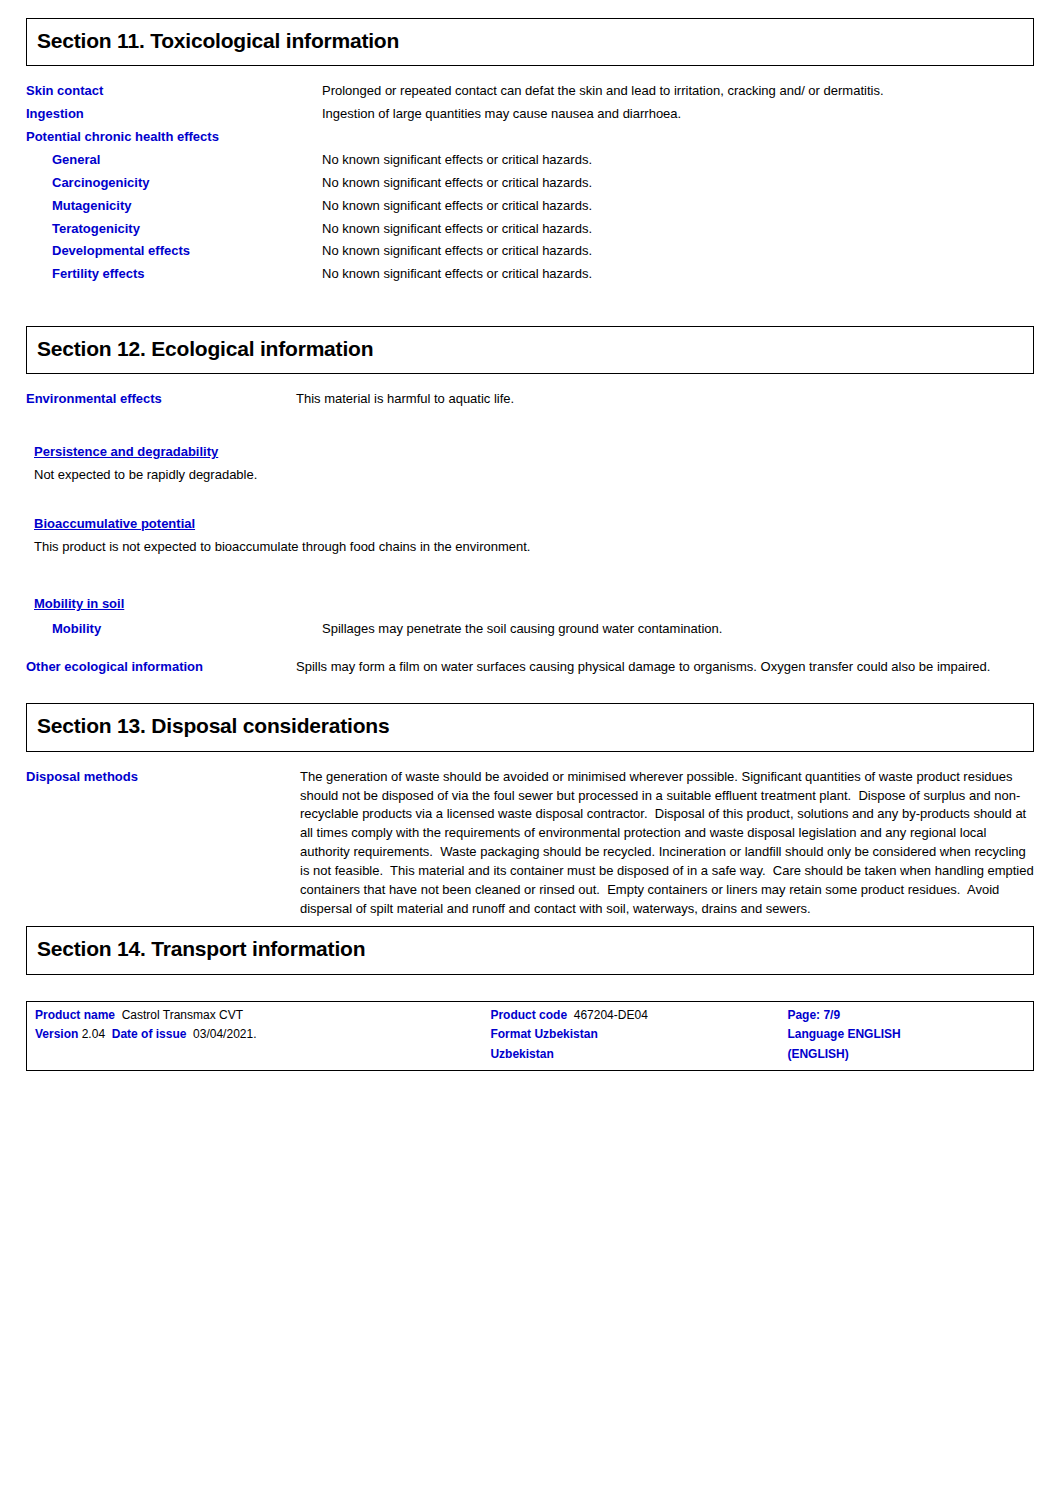Section 11. Toxicological information
| Skin contact | Prolonged or repeated contact can defat the skin and lead to irritation, cracking and/ or dermatitis. |
| Ingestion | Ingestion of large quantities may cause nausea and diarrhoea. |
| Potential chronic health effects | |
| General | No known significant effects or critical hazards. |
| Carcinogenicity | No known significant effects or critical hazards. |
| Mutagenicity | No known significant effects or critical hazards. |
| Teratogenicity | No known significant effects or critical hazards. |
| Developmental effects | No known significant effects or critical hazards. |
| Fertility effects | No known significant effects or critical hazards. |
Section 12. Ecological information
| Environmental effects | This material is harmful to aquatic life. |
Persistence and degradability
Not expected to be rapidly degradable.
Bioaccumulative potential
This product is not expected to bioaccumulate through food chains in the environment.
Mobility in soil
| Mobility | Spillages may penetrate the soil causing ground water contamination. |
| Other ecological information | Spills may form a film on water surfaces causing physical damage to organisms. Oxygen transfer could also be impaired. |
Section 13. Disposal considerations
| Disposal methods | The generation of waste should be avoided or minimised wherever possible. Significant quantities of waste product residues should not be disposed of via the foul sewer but processed in a suitable effluent treatment plant. Dispose of surplus and non-recyclable products via a licensed waste disposal contractor. Disposal of this product, solutions and any by-products should at all times comply with the requirements of environmental protection and waste disposal legislation and any regional local authority requirements. Waste packaging should be recycled. Incineration or landfill should only be considered when recycling is not feasible. This material and its container must be disposed of in a safe way. Care should be taken when handling emptied containers that have not been cleaned or rinsed out. Empty containers or liners may retain some product residues. Avoid dispersal of spilt material and runoff and contact with soil, waterways, drains and sewers. |
Section 14. Transport information
| Product name Castrol Transmax CVT | Product code 467204-DE04 | Page: 7/9 |
| Version 2.04 Date of issue 03/04/2021. | Format Uzbekistan | Language ENGLISH |
| | Uzbekistan | (ENGLISH) |